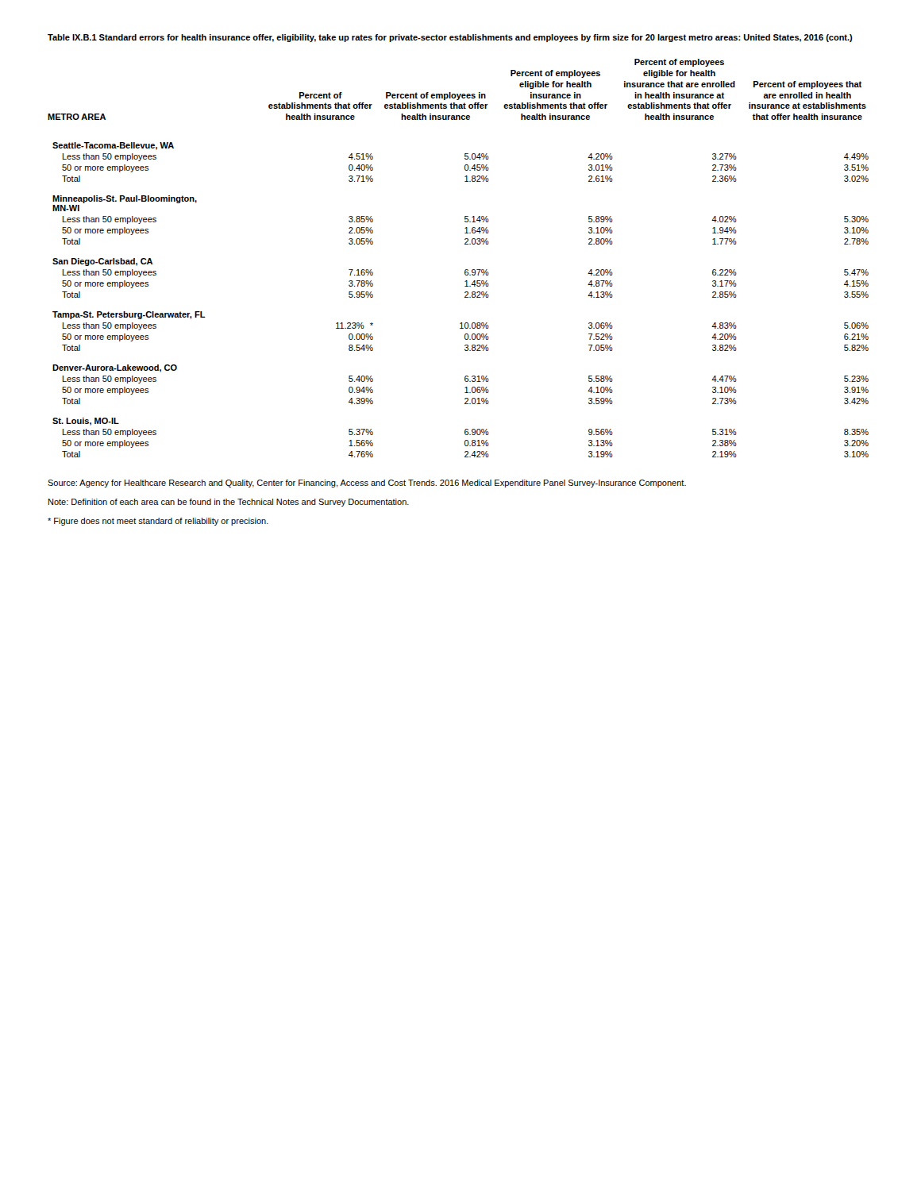Table IX.B.1 Standard errors for health insurance offer, eligibility, take up rates for private-sector establishments and employees by firm size for 20 largest metro areas: United States, 2016 (cont.)
| METRO AREA | Percent of establishments that offer health insurance | Percent of employees in establishments that offer health insurance | Percent of employees eligible for health insurance in establishments that offer health insurance | Percent of employees eligible for health insurance that are enrolled in health insurance at establishments that offer health insurance | Percent of employees that are enrolled in health insurance at establishments that offer health insurance |
| --- | --- | --- | --- | --- | --- |
| Seattle-Tacoma-Bellevue, WA |
| Less than 50 employees | 4.51% | 5.04% | 4.20% | 3.27% | 4.49% |
| 50 or more employees | 0.40% | 0.45% | 3.01% | 2.73% | 3.51% |
| Total | 3.71% | 1.82% | 2.61% | 2.36% | 3.02% |
| Minneapolis-St. Paul-Bloomington, MN-WI |
| Less than 50 employees | 3.85% | 5.14% | 5.89% | 4.02% | 5.30% |
| 50 or more employees | 2.05% | 1.64% | 3.10% | 1.94% | 3.10% |
| Total | 3.05% | 2.03% | 2.80% | 1.77% | 2.78% |
| San Diego-Carlsbad, CA |
| Less than 50 employees | 7.16% | 6.97% | 4.20% | 6.22% | 5.47% |
| 50 or more employees | 3.78% | 1.45% | 4.87% | 3.17% | 4.15% |
| Total | 5.95% | 2.82% | 4.13% | 2.85% | 3.55% |
| Tampa-St. Petersburg-Clearwater, FL |
| Less than 50 employees | 11.23% * | 10.08% | 3.06% | 4.83% | 5.06% |
| 50 or more employees | 0.00% | 0.00% | 7.52% | 4.20% | 6.21% |
| Total | 8.54% | 3.82% | 7.05% | 3.82% | 5.82% |
| Denver-Aurora-Lakewood, CO |
| Less than 50 employees | 5.40% | 6.31% | 5.58% | 4.47% | 5.23% |
| 50 or more employees | 0.94% | 1.06% | 4.10% | 3.10% | 3.91% |
| Total | 4.39% | 2.01% | 3.59% | 2.73% | 3.42% |
| St. Louis, MO-IL |
| Less than 50 employees | 5.37% | 6.90% | 9.56% | 5.31% | 8.35% |
| 50 or more employees | 1.56% | 0.81% | 3.13% | 2.38% | 3.20% |
| Total | 4.76% | 2.42% | 3.19% | 2.19% | 3.10% |
Source: Agency for Healthcare Research and Quality, Center for Financing, Access and Cost Trends. 2016 Medical Expenditure Panel Survey-Insurance Component.
Note: Definition of each area can be found in the Technical Notes and Survey Documentation.
* Figure does not meet standard of reliability or precision.